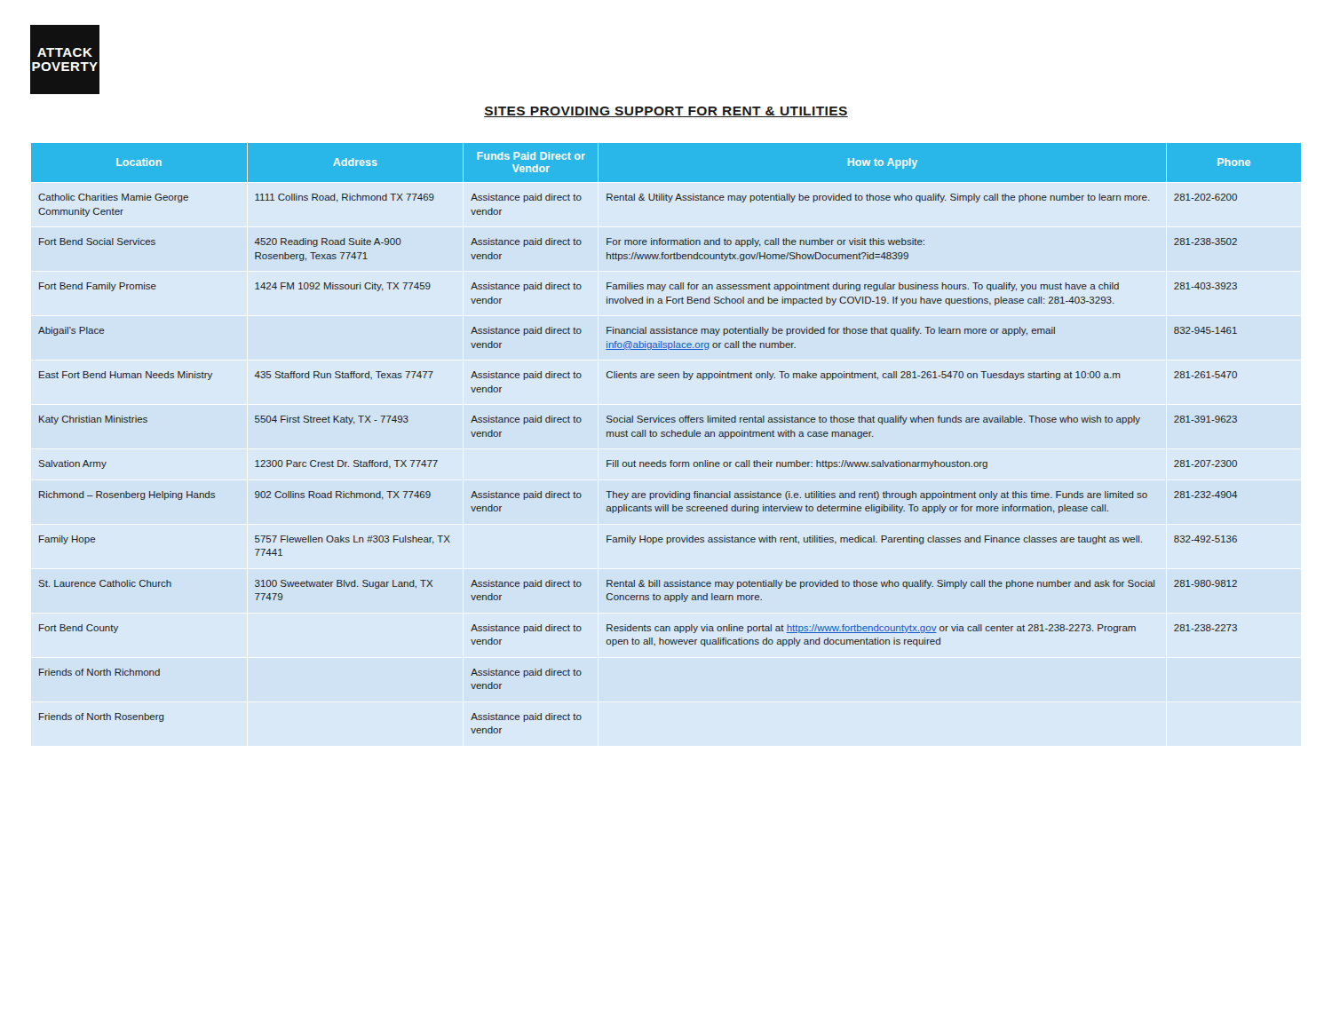ATTACK
POVERTY
SITES PROVIDING SUPPORT FOR RENT & UTILITIES
| Location | Address | Funds Paid Direct or Vendor | How to Apply | Phone |
| --- | --- | --- | --- | --- |
| Catholic Charities Mamie George Community Center | 1111 Collins Road, Richmond TX 77469 | Assistance paid direct to vendor | Rental & Utility Assistance may potentially be provided to those who qualify. Simply call the phone number to learn more. | 281-202-6200 |
| Fort Bend Social Services | 4520 Reading Road Suite A-900 Rosenberg, Texas 77471 | Assistance paid direct to vendor | For more information and to apply, call the number or visit this website: https://www.fortbendcountytx.gov/Home/ShowDocument?id=48399 | 281-238-3502 |
| Fort Bend Family Promise | 1424 FM 1092 Missouri City, TX 77459 | Assistance paid direct to vendor | Families may call for an assessment appointment during regular business hours. To qualify, you must have a child involved in a Fort Bend School and be impacted by COVID-19. If you have questions, please call: 281-403-3293. | 281-403-3923 |
| Abigail’s Place | | Assistance paid direct to vendor | Financial assistance may potentially be provided for those that qualify. To learn more or apply, email info@abigailsplace.org or call the number. | 832-945-1461 |
| East Fort Bend Human Needs Ministry | 435 Stafford Run Stafford, Texas 77477 | Assistance paid direct to vendor | Clients are seen by appointment only. To make appointment, call 281-261-5470 on Tuesdays starting at 10:00 a.m | 281-261-5470 |
| Katy Christian Ministries | 5504 First Street Katy, TX - 77493 | Assistance paid direct to vendor | Social Services offers limited rental assistance to those that qualify when funds are available. Those who wish to apply must call to schedule an appointment with a case manager. | 281-391-9623 |
| Salvation Army | 12300 Parc Crest Dr. Stafford, TX 77477 | | Fill out needs form online or call their number: https://www.salvationarmyhouston.org | 281-207-2300 |
| Richmond – Rosenberg Helping Hands | 902 Collins Road Richmond, TX 77469 | Assistance paid direct to vendor | They are providing financial assistance (i.e. utilities and rent) through appointment only at this time. Funds are limited so applicants will be screened during interview to determine eligibility. To apply or for more information, please call. | 281-232-4904 |
| Family Hope | 5757 Flewellen Oaks Ln #303 Fulshear, TX 77441 | | Family Hope provides assistance with rent, utilities, medical. Parenting classes and Finance classes are taught as well. | 832-492-5136 |
| St. Laurence Catholic Church | 3100 Sweetwater Blvd. Sugar Land, TX 77479 | Assistance paid direct to vendor | Rental & bill assistance may potentially be provided to those who qualify. Simply call the phone number and ask for Social Concerns to apply and learn more. | 281-980-9812 |
| Fort Bend County | | Assistance paid direct to vendor | Residents can apply via online portal at https://www.fortbendcountytx.gov or via call center at 281-238-2273. Program open to all, however qualifications do apply and documentation is required | 281-238-2273 |
| Friends of North Richmond | | Assistance paid direct to vendor | | |
| Friends of North Rosenberg | | Assistance paid direct to vendor | | |